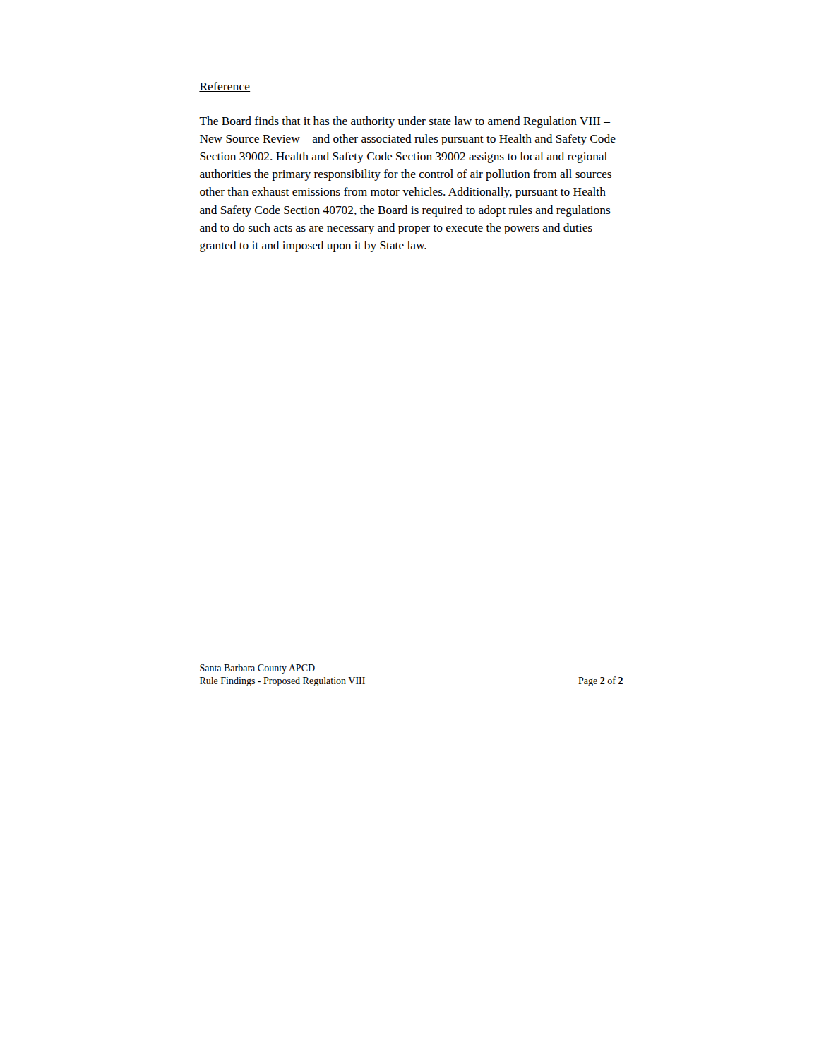Reference
The Board finds that it has the authority under state law to amend Regulation VIII – New Source Review – and other associated rules pursuant to Health and Safety Code Section 39002. Health and Safety Code Section 39002 assigns to local and regional authorities the primary responsibility for the control of air pollution from all sources other than exhaust emissions from motor vehicles. Additionally, pursuant to Health and Safety Code Section 40702, the Board is required to adopt rules and regulations and to do such acts as are necessary and proper to execute the powers and duties granted to it and imposed upon it by State law.
Santa Barbara County APCD
Rule Findings - Proposed Regulation VIII
Page 2 of 2